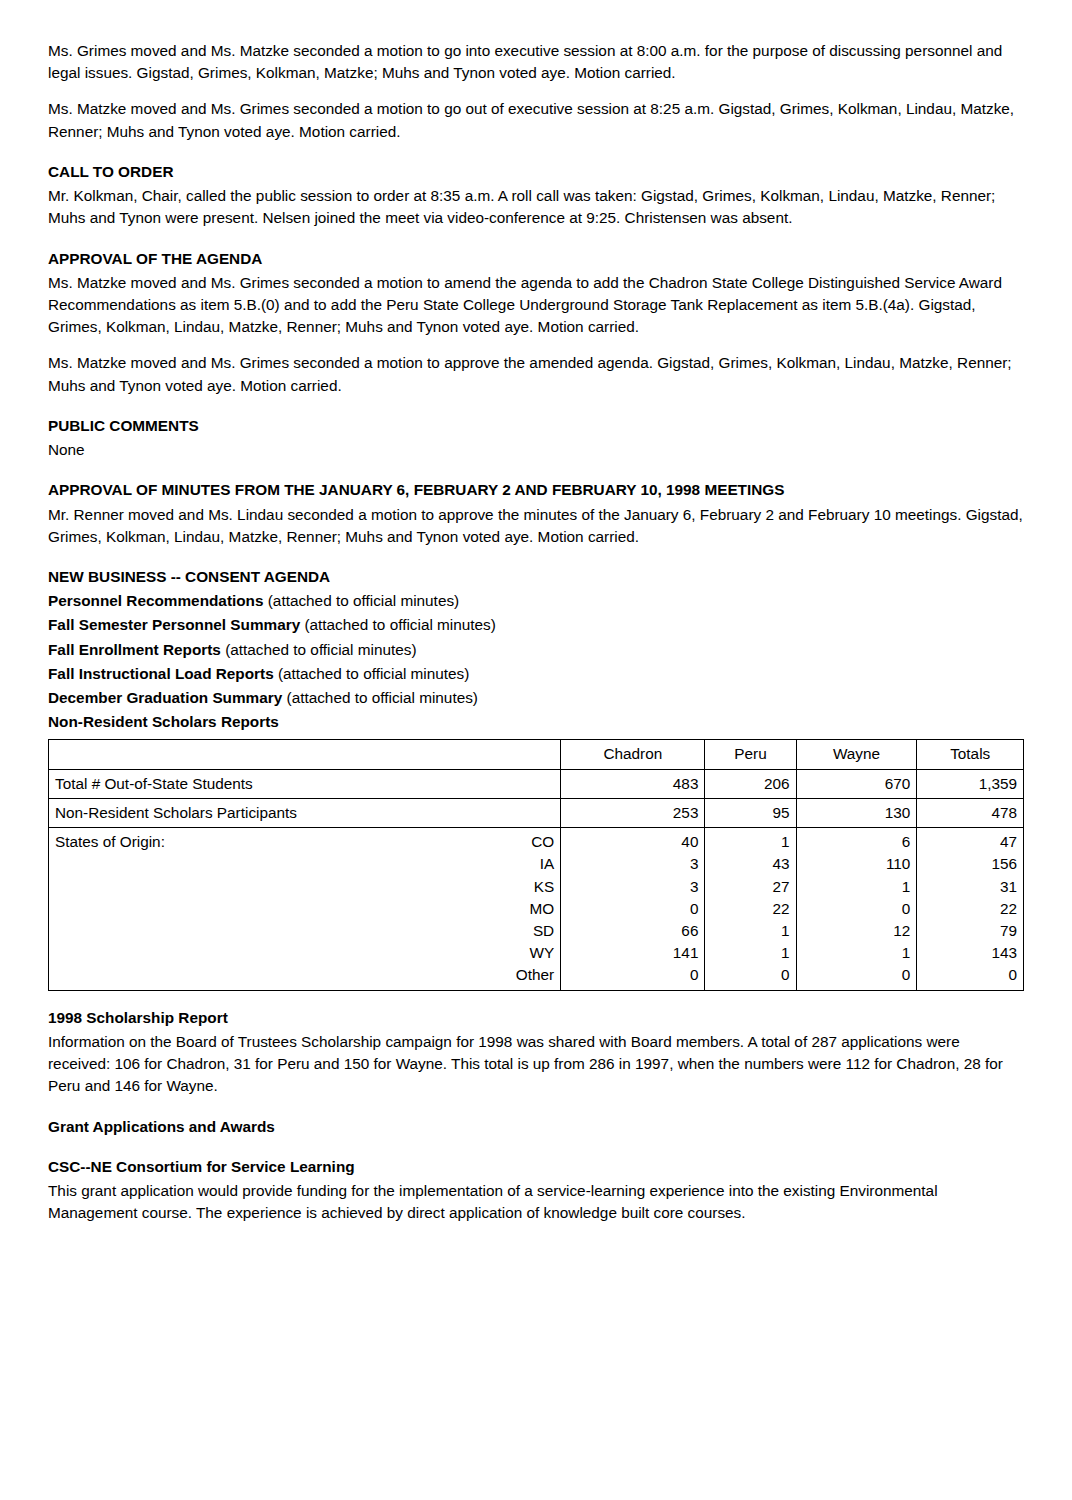Ms. Grimes moved and Ms. Matzke seconded a motion to go into executive session at 8:00 a.m. for the purpose of discussing personnel and legal issues. Gigstad, Grimes, Kolkman, Matzke; Muhs and Tynon voted aye. Motion carried.
Ms. Matzke moved and Ms. Grimes seconded a motion to go out of executive session at 8:25 a.m. Gigstad, Grimes, Kolkman, Lindau, Matzke, Renner; Muhs and Tynon voted aye. Motion carried.
CALL TO ORDER
Mr. Kolkman, Chair, called the public session to order at 8:35 a.m. A roll call was taken: Gigstad, Grimes, Kolkman, Lindau, Matzke, Renner; Muhs and Tynon were present. Nelsen joined the meet via video-conference at 9:25. Christensen was absent.
APPROVAL OF THE AGENDA
Ms. Matzke moved and Ms. Grimes seconded a motion to amend the agenda to add the Chadron State College Distinguished Service Award Recommendations as item 5.B.(0) and to add the Peru State College Underground Storage Tank Replacement as item 5.B.(4a). Gigstad, Grimes, Kolkman, Lindau, Matzke, Renner; Muhs and Tynon voted aye. Motion carried.
Ms. Matzke moved and Ms. Grimes seconded a motion to approve the amended agenda. Gigstad, Grimes, Kolkman, Lindau, Matzke, Renner; Muhs and Tynon voted aye. Motion carried.
PUBLIC COMMENTS
None
APPROVAL OF MINUTES FROM THE JANUARY 6, FEBRUARY 2 AND FEBRUARY 10, 1998 MEETINGS
Mr. Renner moved and Ms. Lindau seconded a motion to approve the minutes of the January 6, February 2 and February 10 meetings. Gigstad, Grimes, Kolkman, Lindau, Matzke, Renner; Muhs and Tynon voted aye. Motion carried.
NEW BUSINESS -- CONSENT AGENDA
Personnel Recommendations (attached to official minutes)
Fall Semester Personnel Summary (attached to official minutes)
Fall Enrollment Reports (attached to official minutes)
Fall Instructional Load Reports (attached to official minutes)
December Graduation Summary (attached to official minutes)
Non-Resident Scholars Reports
| | Chadron | Peru | Wayne | Totals |
| --- | --- | --- | --- | --- |
| Total # Out-of-State Students | 483 | 206 | 670 | 1,359 |
| Non-Resident Scholars Participants | 253 | 95 | 130 | 478 |
| States of Origin: CO IA KS MO SD WY Other | 40 3 3 0 66 141 0 | 1 43 27 22 1 1 0 | 6 110 1 0 12 1 0 | 47 156 31 22 79 143 0 |
1998 Scholarship Report
Information on the Board of Trustees Scholarship campaign for 1998 was shared with Board members. A total of 287 applications were received: 106 for Chadron, 31 for Peru and 150 for Wayne. This total is up from 286 in 1997, when the numbers were 112 for Chadron, 28 for Peru and 146 for Wayne.
Grant Applications and Awards
CSC--NE Consortium for Service Learning
This grant application would provide funding for the implementation of a service-learning experience into the existing Environmental Management course. The experience is achieved by direct application of knowledge built core courses.